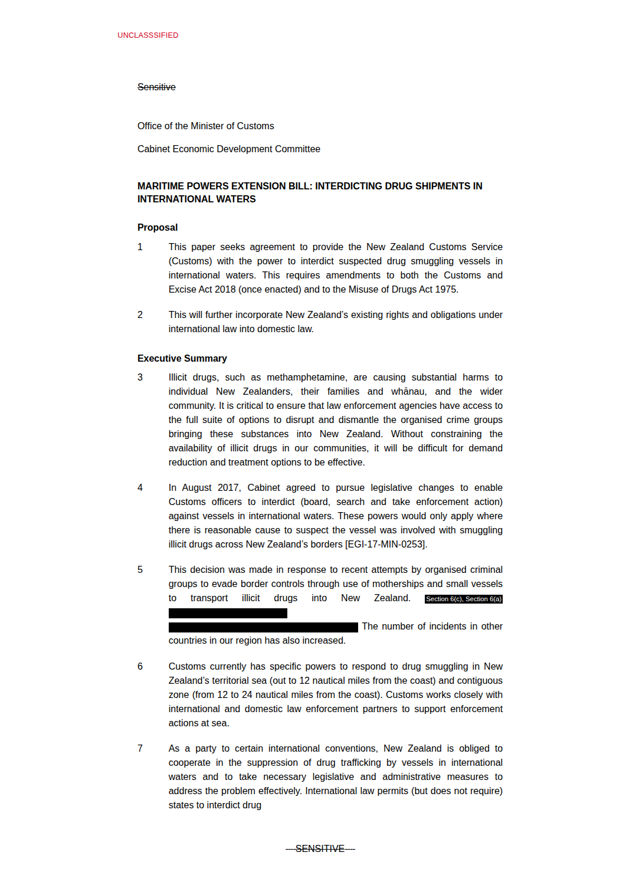UNCLASSSIFIED
Sensitive
Office of the Minister of Customs
Cabinet Economic Development Committee
Maritime Powers Extension Bill: Interdicting Drug Shipments in International Waters
Proposal
1 This paper seeks agreement to provide the New Zealand Customs Service (Customs) with the power to interdict suspected drug smuggling vessels in international waters. This requires amendments to both the Customs and Excise Act 2018 (once enacted) and to the Misuse of Drugs Act 1975.
2 This will further incorporate New Zealand’s existing rights and obligations under international law into domestic law.
Executive Summary
3 Illicit drugs, such as methamphetamine, are causing substantial harms to individual New Zealanders, their families and whānau, and the wider community. It is critical to ensure that law enforcement agencies have access to the full suite of options to disrupt and dismantle the organised crime groups bringing these substances into New Zealand. Without constraining the availability of illicit drugs in our communities, it will be difficult for demand reduction and treatment options to be effective.
4 In August 2017, Cabinet agreed to pursue legislative changes to enable Customs officers to interdict (board, search and take enforcement action) against vessels in international waters. These powers would only apply where there is reasonable cause to suspect the vessel was involved with smuggling illicit drugs across New Zealand’s borders [EGI-17-MIN-0253].
5 This decision was made in response to recent attempts by organised criminal groups to evade border controls through use of motherships and small vessels to transport illicit drugs into New Zealand. Section 6(c), Section 6(a)
The number of incidents in other countries in our region has also increased.
6 Customs currently has specific powers to respond to drug smuggling in New Zealand’s territorial sea (out to 12 nautical miles from the coast) and contiguous zone (from 12 to 24 nautical miles from the coast). Customs works closely with international and domestic law enforcement partners to support enforcement actions at sea.
7 As a party to certain international conventions, New Zealand is obliged to cooperate in the suppression of drug trafficking by vessels in international waters and to take necessary legislative and administrative measures to address the problem effectively. International law permits (but does not require) states to interdict drug
----SENSITIVE----